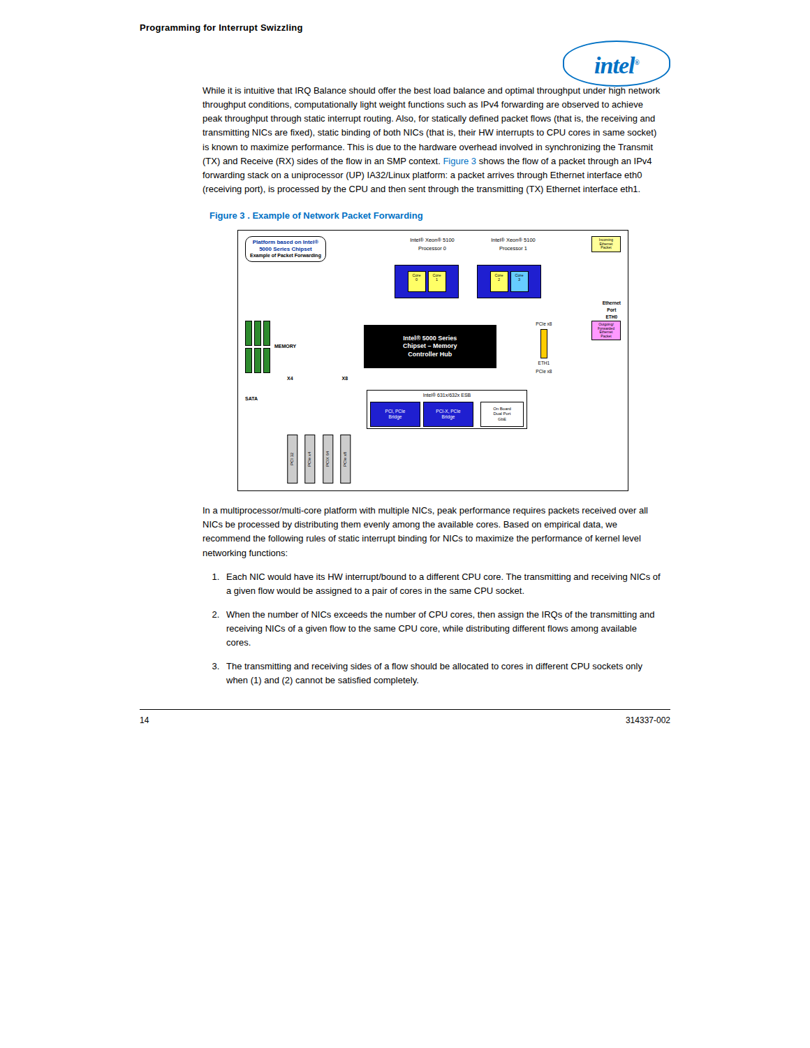Programming for Interrupt Swizzling
intel®
While it is intuitive that IRQ Balance should offer the best load balance and optimal throughput under high network throughput conditions, computationally light weight functions such as IPv4 forwarding are observed to achieve peak throughput through static interrupt routing. Also, for statically defined packet flows (that is, the receiving and transmitting NICs are fixed), static binding of both NICs (that is, their HW interrupts to CPU cores in same socket) is known to maximize performance. This is due to the hardware overhead involved in synchronizing the Transmit (TX) and Receive (RX) sides of the flow in an SMP context. Figure 3 shows the flow of a packet through an IPv4 forwarding stack on a uniprocessor (UP) IA32/Linux platform: a packet arrives through Ethernet interface eth0 (receiving port), is processed by the CPU and then sent through the transmitting (TX) Ethernet interface eth1.
Figure 3 . Example of Network Packet Forwarding
Platform based on Intel®
5000 Series Chipset Example of Packet Forwarding
Intel® Xeon® 5100
Processor 0
Intel® Xeon® 5100
Processor 1
Incoming
Ethernet
Packet
Core
0
Core
1
Core
2
Core
3
Ethernet
Port
ETH0
MEMORY
Intel® 5000 Series
Chipset – Memory
Controller Hub
PCIe x8
ETH1
PCIe x8
Outgoing/
Forwarded
Ethernet
Packet
X4 X8
SATA
Intel® 631x/632x ESB
PCI, PCIe
Bridge
PCI-X, PCIe
Bridge
On Board
Dual Port
GbE
PCI 32
PCIe x4
PCIX 64
PCIe x8
In a multiprocessor/multi-core platform with multiple NICs, peak performance requires packets received over all NICs be processed by distributing them evenly among the available cores. Based on empirical data, we recommend the following rules of static interrupt binding for NICs to maximize the performance of kernel level networking functions:
Each NIC would have its HW interrupt/bound to a different CPU core. The transmitting and receiving NICs of a given flow would be assigned to a pair of cores in the same CPU socket.
When the number of NICs exceeds the number of CPU cores, then assign the IRQs of the transmitting and receiving NICs of a given flow to the same CPU core, while distributing different flows among available cores.
The transmitting and receiving sides of a flow should be allocated to cores in different CPU sockets only when (1) and (2) cannot be satisfied completely.
14 314337-002